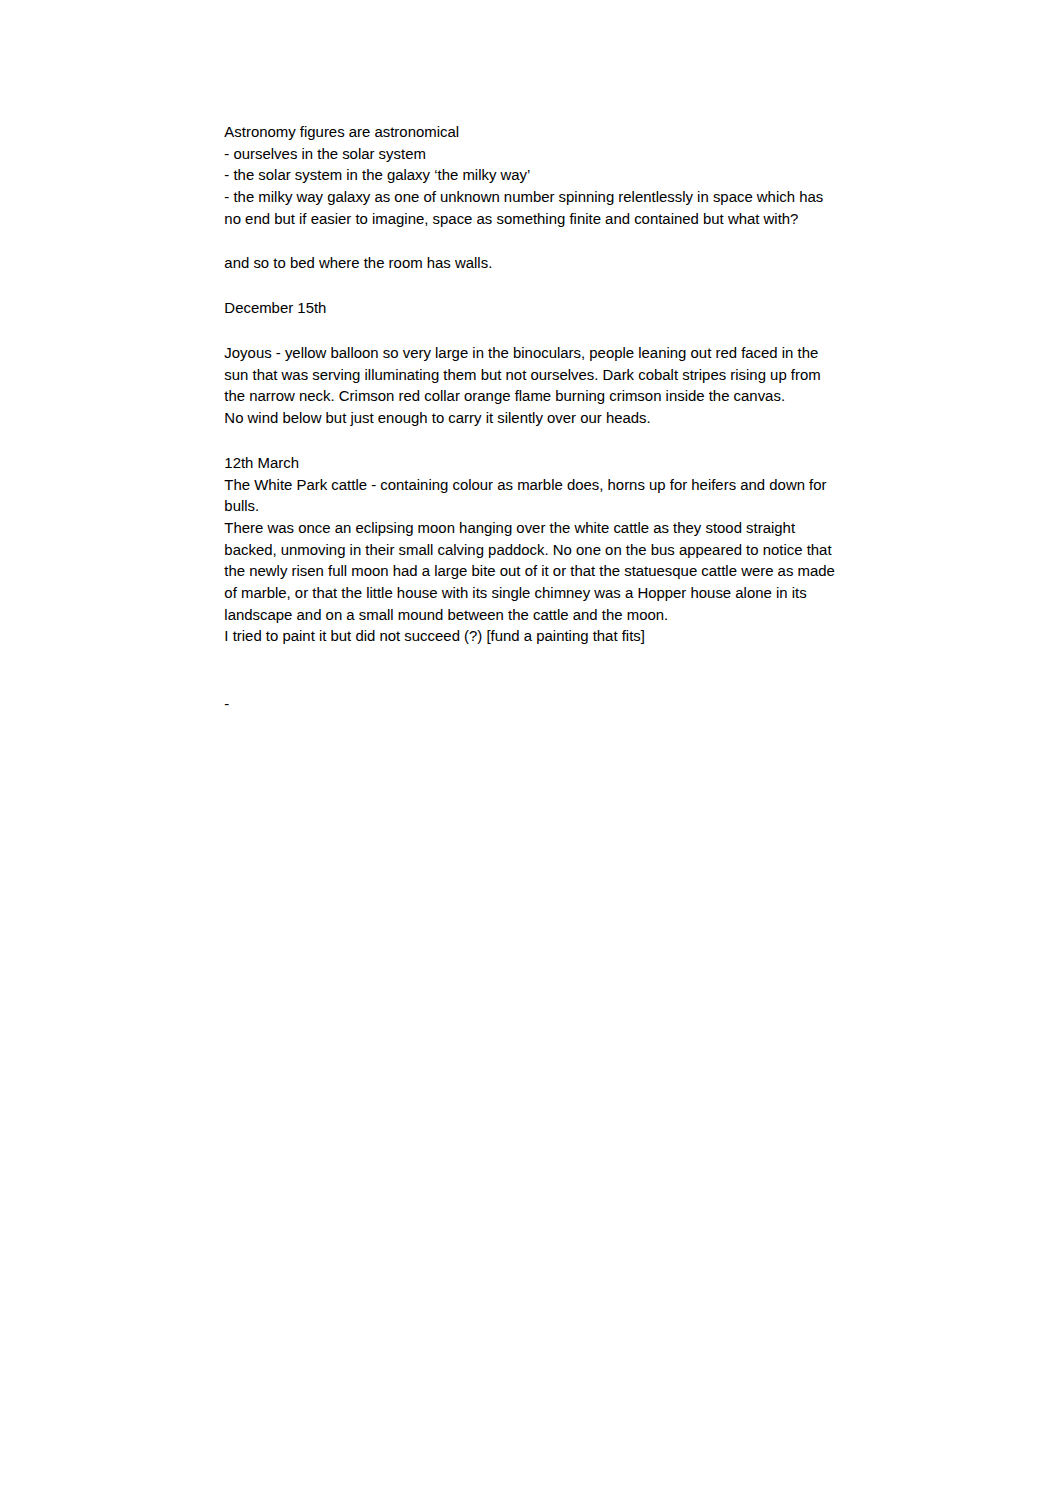Astronomy figures are astronomical
- ourselves in the solar system
- the solar system in the galaxy ‘the milky way’
- the milky way galaxy as one of unknown number spinning relentlessly in space which has no end but if easier to imagine, space as something finite and contained but what with?
and so to bed where the room has walls.
December 15th
Joyous - yellow balloon so very large in the binoculars, people leaning out red faced in the sun that was serving illuminating them but not ourselves. Dark cobalt stripes rising up from the narrow neck. Crimson red collar orange flame burning crimson inside the canvas.
No wind below but just enough to carry it silently over our heads.
12th March
The White Park cattle - containing colour as marble does, horns up for heifers and down for bulls.
There was once an eclipsing moon hanging over the white cattle as they stood straight backed, unmoving in their small calving paddock. No one on the bus appeared to notice that the newly risen full moon had a large bite out of it or that the statuesque cattle were as made of marble, or that the little house with its single chimney was a Hopper house alone in its landscape and on a small mound between the cattle and the moon.
I tried to paint it but did not succeed (?) [fund a painting that fits]
-